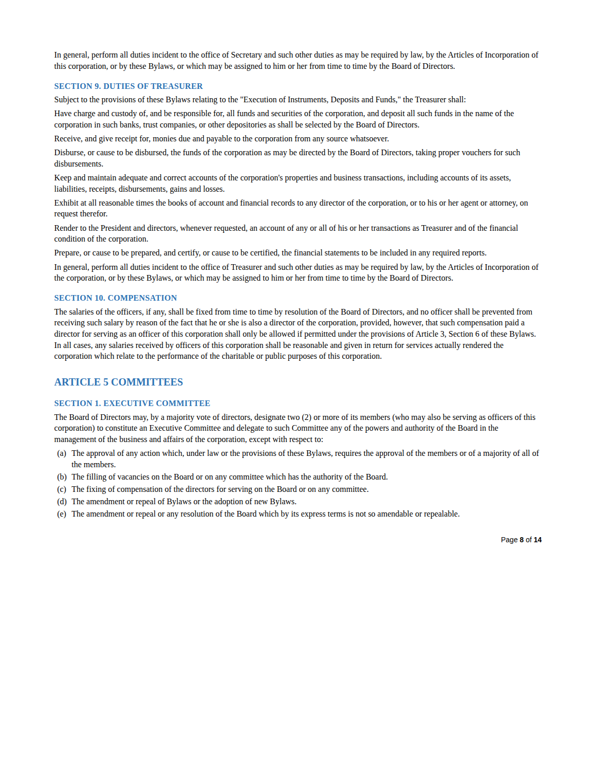In general, perform all duties incident to the office of Secretary and such other duties as may be required by law, by the Articles of Incorporation of this corporation, or by these Bylaws, or which may be assigned to him or her from time to time by the Board of Directors.
Section 9. Duties of Treasurer
Subject to the provisions of these Bylaws relating to the "Execution of Instruments, Deposits and Funds," the Treasurer shall:
Have charge and custody of, and be responsible for, all funds and securities of the corporation, and deposit all such funds in the name of the corporation in such banks, trust companies, or other depositories as shall be selected by the Board of Directors.
Receive, and give receipt for, monies due and payable to the corporation from any source whatsoever.
Disburse, or cause to be disbursed, the funds of the corporation as may be directed by the Board of Directors, taking proper vouchers for such disbursements.
Keep and maintain adequate and correct accounts of the corporation's properties and business transactions, including accounts of its assets, liabilities, receipts, disbursements, gains and losses.
Exhibit at all reasonable times the books of account and financial records to any director of the corporation, or to his or her agent or attorney, on request therefor.
Render to the President and directors, whenever requested, an account of any or all of his or her transactions as Treasurer and of the financial condition of the corporation.
Prepare, or cause to be prepared, and certify, or cause to be certified, the financial statements to be included in any required reports.
In general, perform all duties incident to the office of Treasurer and such other duties as may be required by law, by the Articles of Incorporation of the corporation, or by these Bylaws, or which may be assigned to him or her from time to time by the Board of Directors.
Section 10. Compensation
The salaries of the officers, if any, shall be fixed from time to time by resolution of the Board of Directors, and no officer shall be prevented from receiving such salary by reason of the fact that he or she is also a director of the corporation, provided, however, that such compensation paid a director for serving as an officer of this corporation shall only be allowed if permitted under the provisions of Article 3, Section 6 of these Bylaws. In all cases, any salaries received by officers of this corporation shall be reasonable and given in return for services actually rendered the corporation which relate to the performance of the charitable or public purposes of this corporation.
Article 5 Committees
Section 1. Executive Committee
The Board of Directors may, by a majority vote of directors, designate two (2) or more of its members (who may also be serving as officers of this corporation) to constitute an Executive Committee and delegate to such Committee any of the powers and authority of the Board in the management of the business and affairs of the corporation, except with respect to:
(a) The approval of any action which, under law or the provisions of these Bylaws, requires the approval of the members or of a majority of all of the members.
(b) The filling of vacancies on the Board or on any committee which has the authority of the Board.
(c) The fixing of compensation of the directors for serving on the Board or on any committee.
(d) The amendment or repeal of Bylaws or the adoption of new Bylaws.
(e) The amendment or repeal or any resolution of the Board which by its express terms is not so amendable or repealable.
Page 8 of 14